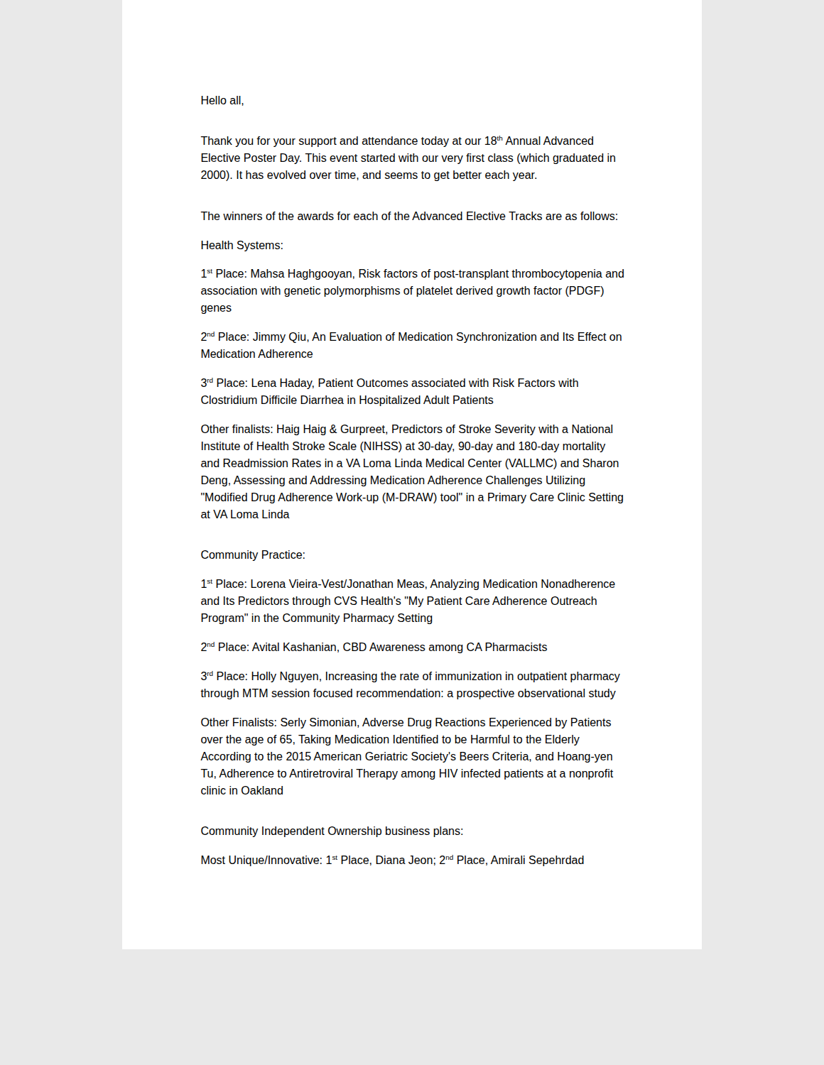Hello all,
Thank you for your support and attendance today at our 18th Annual Advanced Elective Poster Day. This event started with our very first class (which graduated in 2000). It has evolved over time, and seems to get better each year.
The winners of the awards for each of the Advanced Elective Tracks are as follows:
Health Systems:
1st Place: Mahsa Haghgooyan, Risk factors of post-transplant thrombocytopenia and association with genetic polymorphisms of platelet derived growth factor (PDGF) genes
2nd Place: Jimmy Qiu, An Evaluation of Medication Synchronization and Its Effect on Medication Adherence
3rd Place: Lena Haday, Patient Outcomes associated with Risk Factors with Clostridium Difficile Diarrhea in Hospitalized Adult Patients
Other finalists: Haig Haig & Gurpreet, Predictors of Stroke Severity with a National Institute of Health Stroke Scale (NIHSS) at 30-day, 90-day and 180-day mortality and Readmission Rates in a VA Loma Linda Medical Center (VALLMC) and Sharon Deng, Assessing and Addressing Medication Adherence Challenges Utilizing "Modified Drug Adherence Work-up (M-DRAW) tool" in a Primary Care Clinic Setting at VA Loma Linda
Community Practice:
1st Place: Lorena Vieira-Vest/Jonathan Meas, Analyzing Medication Nonadherence and Its Predictors through CVS Health's "My Patient Care Adherence Outreach Program" in the Community Pharmacy Setting
2nd Place: Avital Kashanian, CBD Awareness among CA Pharmacists
3rd Place: Holly Nguyen, Increasing the rate of immunization in outpatient pharmacy through MTM session focused recommendation: a prospective observational study
Other Finalists: Serly Simonian, Adverse Drug Reactions Experienced by Patients over the age of 65, Taking Medication Identified to be Harmful to the Elderly According to the 2015 American Geriatric Society's Beers Criteria, and Hoang-yen Tu, Adherence to Antiretroviral Therapy among HIV infected patients at a nonprofit clinic in Oakland
Community Independent Ownership business plans:
Most Unique/Innovative: 1st Place, Diana Jeon; 2nd Place, Amirali Sepehrdad